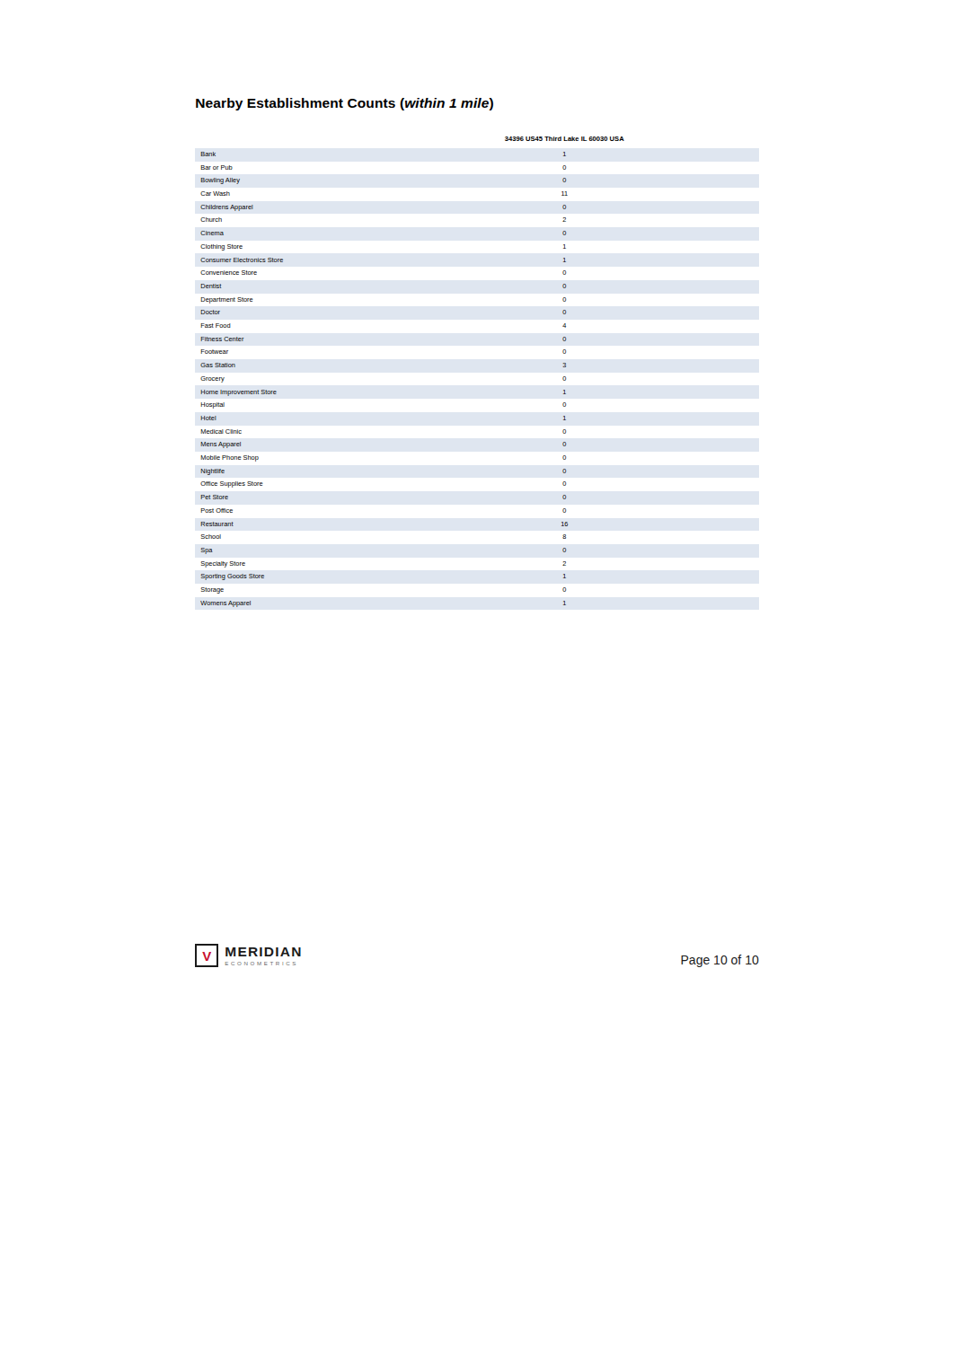Nearby Establishment Counts (within 1 mile)
| | 34396 US45 Third Lake IL 60030 USA |
| --- | --- |
| Bank | 1 |
| Bar or Pub | 0 |
| Bowling Alley | 0 |
| Car Wash | 11 |
| Childrens Apparel | 0 |
| Church | 2 |
| Cinema | 0 |
| Clothing Store | 1 |
| Consumer Electronics Store | 1 |
| Convenience Store | 0 |
| Dentist | 0 |
| Department Store | 0 |
| Doctor | 0 |
| Fast Food | 4 |
| Fitness Center | 0 |
| Footwear | 0 |
| Gas Station | 3 |
| Grocery | 0 |
| Home Improvement Store | 1 |
| Hospital | 0 |
| Hotel | 1 |
| Medical Clinic | 0 |
| Mens Apparel | 0 |
| Mobile Phone Shop | 0 |
| Nightlife | 0 |
| Office Supplies Store | 0 |
| Pet Store | 0 |
| Post Office | 0 |
| Restaurant | 16 |
| School | 8 |
| Spa | 0 |
| Specialty Store | 2 |
| Sporting Goods Store | 1 |
| Storage | 0 |
| Womens Apparel | 1 |
V
MERIDIAN ECONOMETRICS
Page 10 of 10